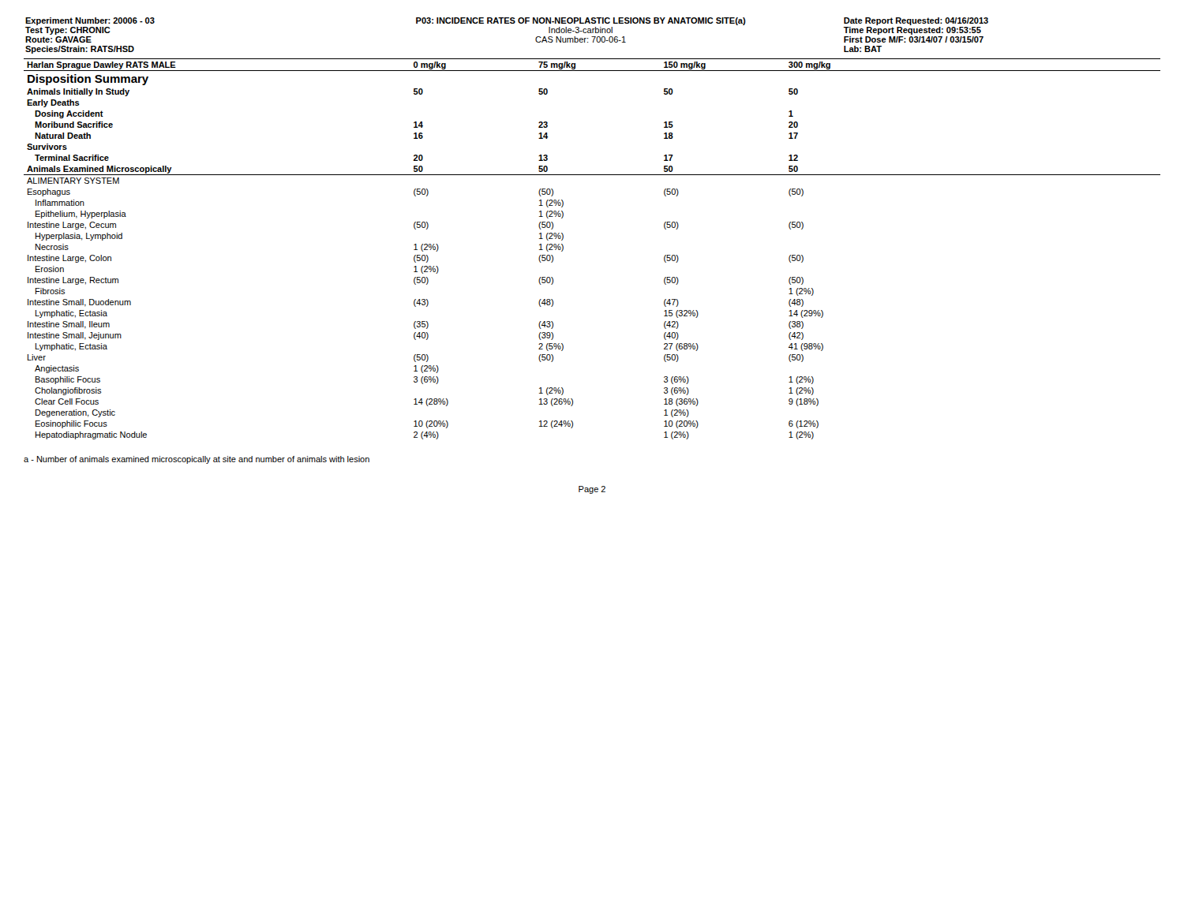| Experiment Number: 20006 - 03 | P03: INCIDENCE RATES OF NON-NEOPLASTIC LESIONS BY ANATOMIC SITE(a) | Date Report Requested: 04/16/2013 |
| Test Type: CHRONIC | Indole-3-carbinol | Time Report Requested: 09:53:55 |
| Route: GAVAGE | CAS Number: 700-06-1 | First Dose M/F: 03/14/07 / 03/15/07 |
| Species/Strain: RATS/HSD | | Lab: BAT |
| Harlan Sprague Dawley RATS MALE | 0 mg/kg | 75 mg/kg | 150 mg/kg | 300 mg/kg | |
| --- | --- | --- | --- | --- | --- |
| Disposition Summary |
| Animals Initially In Study | 50 | 50 | 50 | 50 | |
| Early Deaths | | | | | |
| Dosing Accident | | | | 1 | |
| Moribund Sacrifice | 14 | 23 | 15 | 20 | |
| Natural Death | 16 | 14 | 18 | 17 | |
| Survivors | | | | | |
| Terminal Sacrifice | 20 | 13 | 17 | 12 | |
| Animals Examined Microscopically | 50 | 50 | 50 | 50 | |
| ALIMENTARY SYSTEM |
| Esophagus | (50) | (50) | (50) | (50) | |
| Inflammation | | 1 (2%) | | | |
| Epithelium, Hyperplasia | | 1 (2%) | | | |
| Intestine Large, Cecum | (50) | (50) | (50) | (50) | |
| Hyperplasia, Lymphoid | | 1 (2%) | | | |
| Necrosis | 1 (2%) | 1 (2%) | | | |
| Intestine Large, Colon | (50) | (50) | (50) | (50) | |
| Erosion | 1 (2%) | | | | |
| Intestine Large, Rectum | (50) | (50) | (50) | (50) | |
| Fibrosis | | | | 1 (2%) | |
| Intestine Small, Duodenum | (43) | (48) | (47) | (48) | |
| Lymphatic, Ectasia | | | 15 (32%) | 14 (29%) | |
| Intestine Small, Ileum | (35) | (43) | (42) | (38) | |
| Intestine Small, Jejunum | (40) | (39) | (40) | (42) | |
| Lymphatic, Ectasia | | 2 (5%) | 27 (68%) | 41 (98%) | |
| Liver | (50) | (50) | (50) | (50) | |
| Angiectasis | 1 (2%) | | | | |
| Basophilic Focus | 3 (6%) | | 3 (6%) | 1 (2%) | |
| Cholangiofibrosis | | 1 (2%) | 3 (6%) | 1 (2%) | |
| Clear Cell Focus | 14 (28%) | 13 (26%) | 18 (36%) | 9 (18%) | |
| Degeneration, Cystic | | | 1 (2%) | | |
| Eosinophilic Focus | 10 (20%) | 12 (24%) | 10 (20%) | 6 (12%) | |
| Hepatodiaphragmatic Nodule | 2 (4%) | | 1 (2%) | 1 (2%) | |
a - Number of animals examined microscopically at site and number of animals with lesion
Page 2